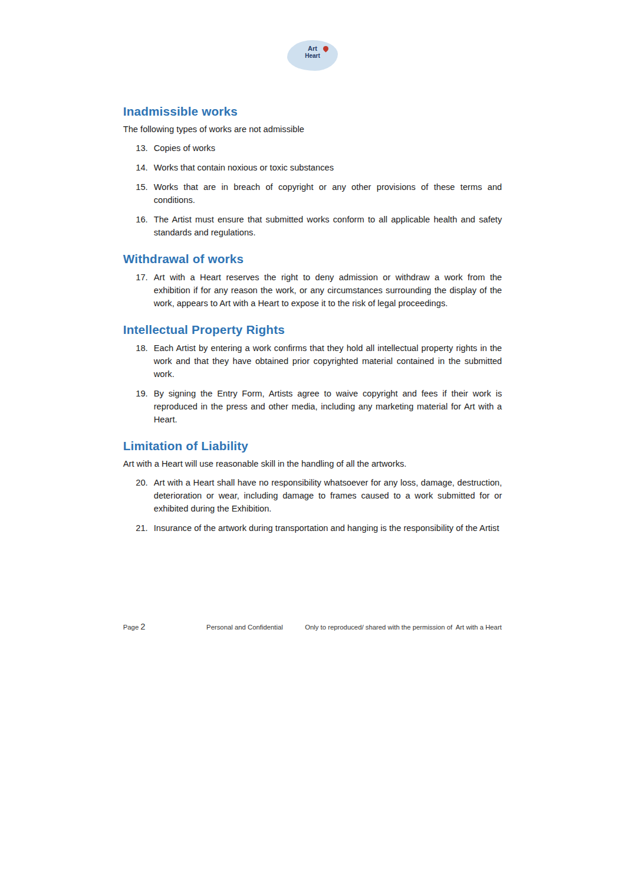Art Heart
Inadmissible works
The following types of works are not admissible
Copies of works
Works that contain noxious or toxic substances
Works that are in breach of copyright or any other provisions of these terms and conditions.
The Artist must ensure that submitted works conform to all applicable health and safety standards and regulations.
Withdrawal of works
Art with a Heart reserves the right to deny admission or withdraw a work from the exhibition if for any reason the work, or any circumstances surrounding the display of the work, appears to Art with a Heart to expose it to the risk of legal proceedings.
Intellectual Property Rights
Each Artist by entering a work confirms that they hold all intellectual property rights in the work and that they have obtained prior copyrighted material contained in the submitted work.
By signing the Entry Form, Artists agree to waive copyright and fees if their work is reproduced in the press and other media, including any marketing material for Art with a Heart.
Limitation of Liability
Art with a Heart will use reasonable skill in the handling of all the artworks.
Art with a Heart shall have no responsibility whatsoever for any loss, damage, destruction, deterioration or wear, including damage to frames caused to a work submitted for or exhibited during the Exhibition.
Insurance of the artwork during transportation and hanging is the responsibility of the Artist
Page 2
Personal and Confidential
Only to reproduced/ shared with the permission of Art with a Heart